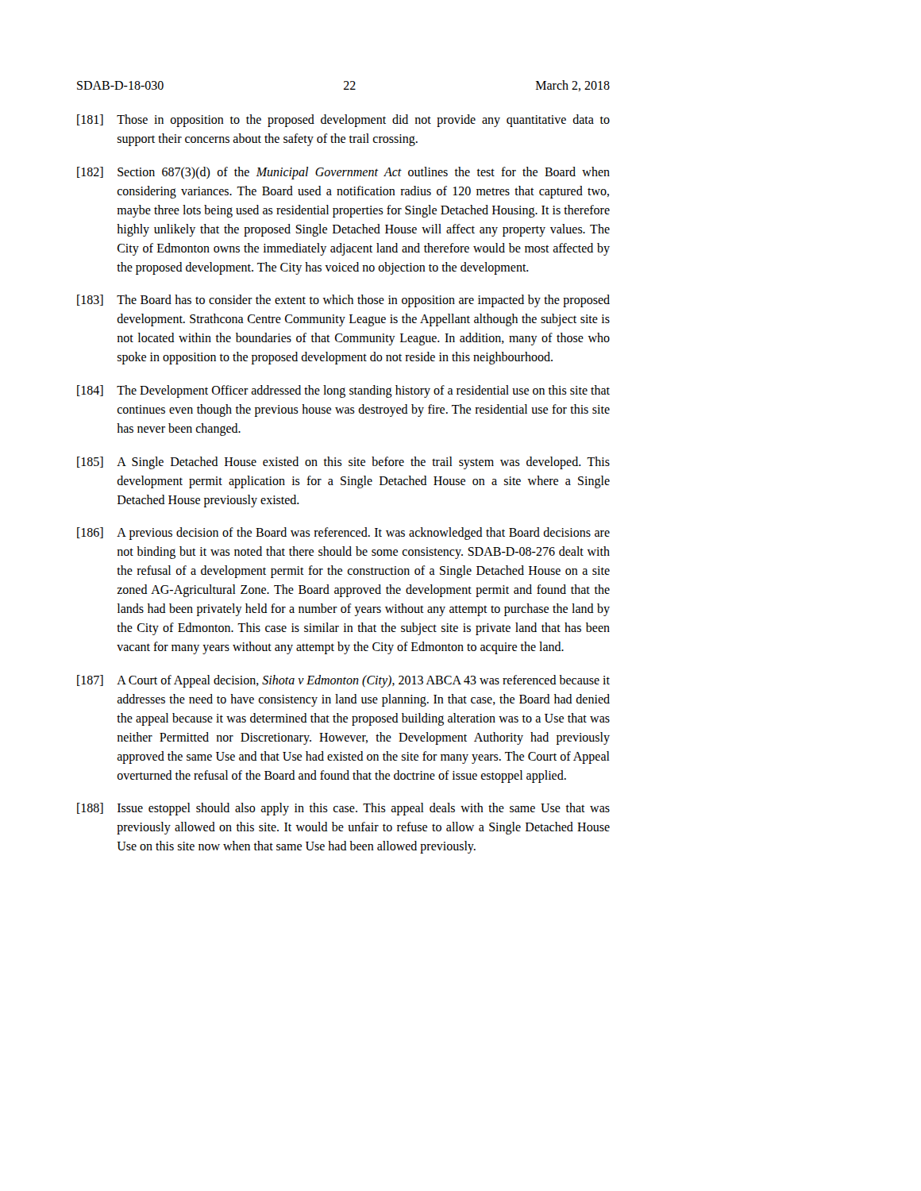SDAB-D-18-030 22 March 2, 2018
[181]
Those in opposition to the proposed development did not provide any quantitative data to support their concerns about the safety of the trail crossing.
[182]
Section 687(3)(d) of the Municipal Government Act outlines the test for the Board when considering variances. The Board used a notification radius of 120 metres that captured two, maybe three lots being used as residential properties for Single Detached Housing. It is therefore highly unlikely that the proposed Single Detached House will affect any property values. The City of Edmonton owns the immediately adjacent land and therefore would be most affected by the proposed development. The City has voiced no objection to the development.
[183]
The Board has to consider the extent to which those in opposition are impacted by the proposed development. Strathcona Centre Community League is the Appellant although the subject site is not located within the boundaries of that Community League. In addition, many of those who spoke in opposition to the proposed development do not reside in this neighbourhood.
[184]
The Development Officer addressed the long standing history of a residential use on this site that continues even though the previous house was destroyed by fire. The residential use for this site has never been changed.
[185]
A Single Detached House existed on this site before the trail system was developed. This development permit application is for a Single Detached House on a site where a Single Detached House previously existed.
[186]
A previous decision of the Board was referenced. It was acknowledged that Board decisions are not binding but it was noted that there should be some consistency. SDAB-D-08-276 dealt with the refusal of a development permit for the construction of a Single Detached House on a site zoned AG-Agricultural Zone. The Board approved the development permit and found that the lands had been privately held for a number of years without any attempt to purchase the land by the City of Edmonton. This case is similar in that the subject site is private land that has been vacant for many years without any attempt by the City of Edmonton to acquire the land.
[187]
A Court of Appeal decision, Sihota v Edmonton (City), 2013 ABCA 43 was referenced because it addresses the need to have consistency in land use planning. In that case, the Board had denied the appeal because it was determined that the proposed building alteration was to a Use that was neither Permitted nor Discretionary. However, the Development Authority had previously approved the same Use and that Use had existed on the site for many years. The Court of Appeal overturned the refusal of the Board and found that the doctrine of issue estoppel applied.
[188]
Issue estoppel should also apply in this case. This appeal deals with the same Use that was previously allowed on this site. It would be unfair to refuse to allow a Single Detached House Use on this site now when that same Use had been allowed previously.